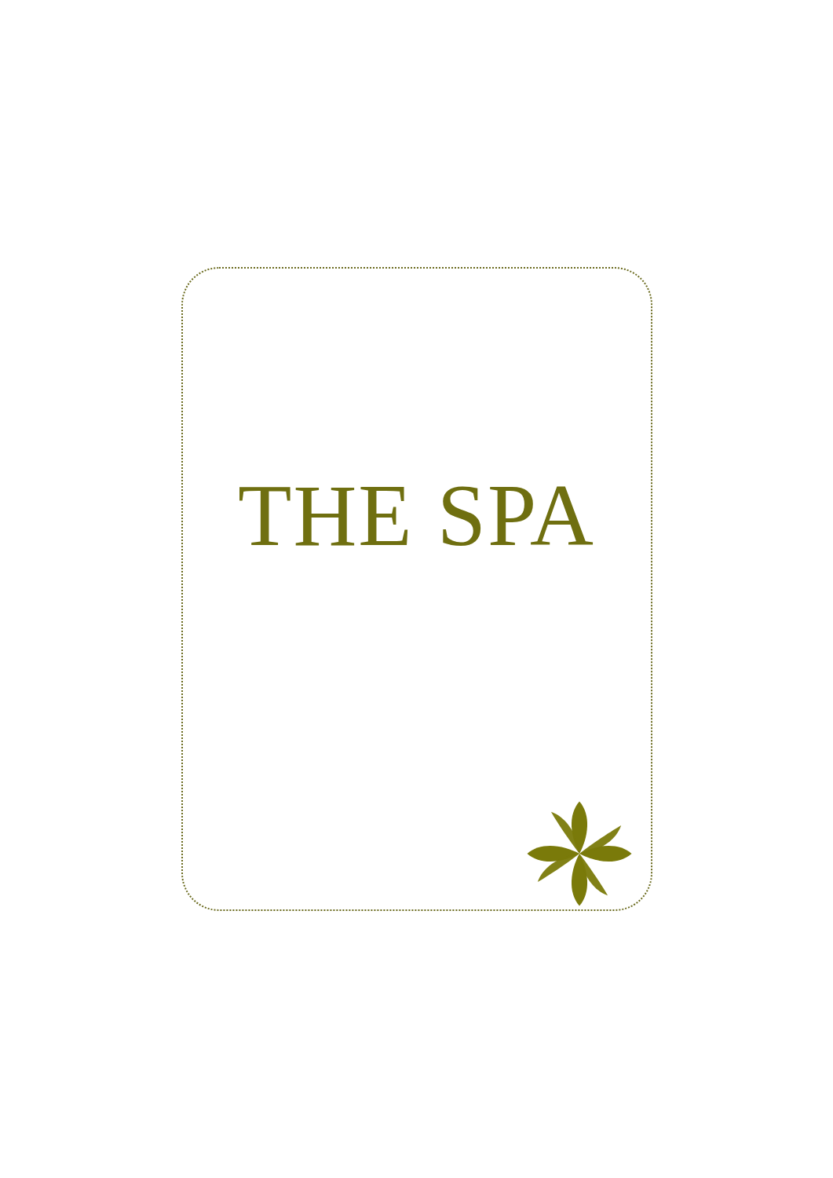THE SPA